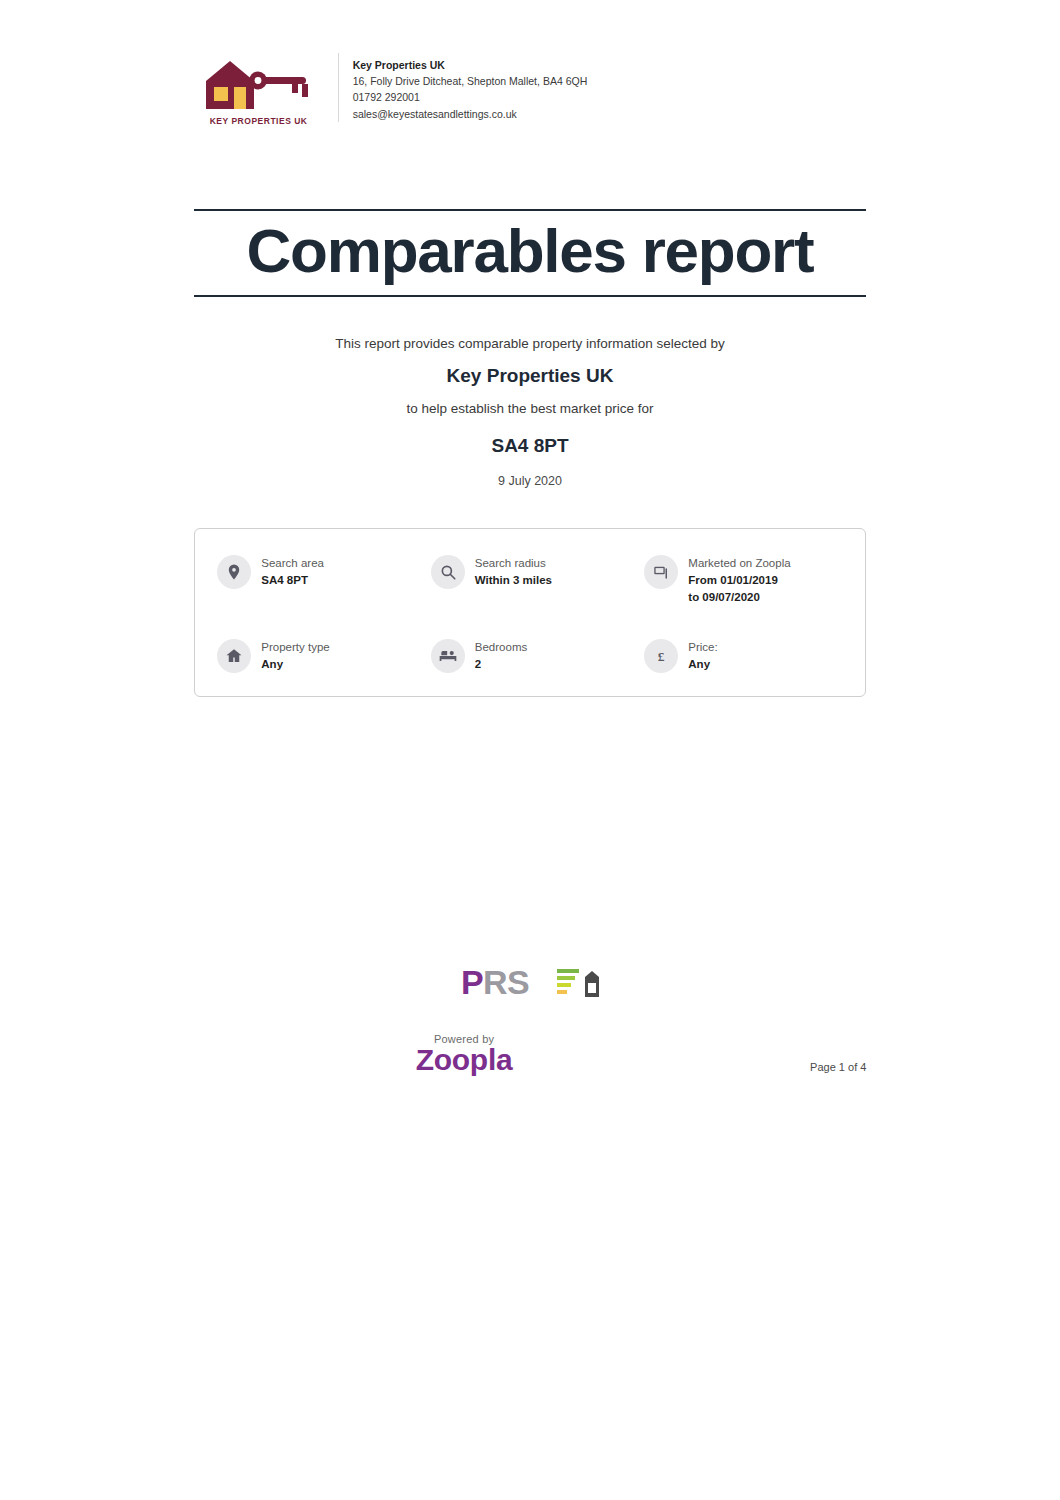KEY PROPERTIES UK
Key Properties UK
16, Folly Drive Ditcheat, Shepton Mallet, BA4 6QH
01792 292001
sales@keyestatesandlettings.co.uk
Comparables report
This report provides comparable property information selected by Key Properties UK to help establish the best market price for SA4 8PT 9 July 2020
Search area
SA4 8PT
Search radius
Within 3 miles
Marketed on Zoopla
From 01/01/2019
to 09/07/2020
Property type
Any
Bedrooms
2
£
Price:
Any
PRS
Powered by
Zoopla
Page 1 of 4